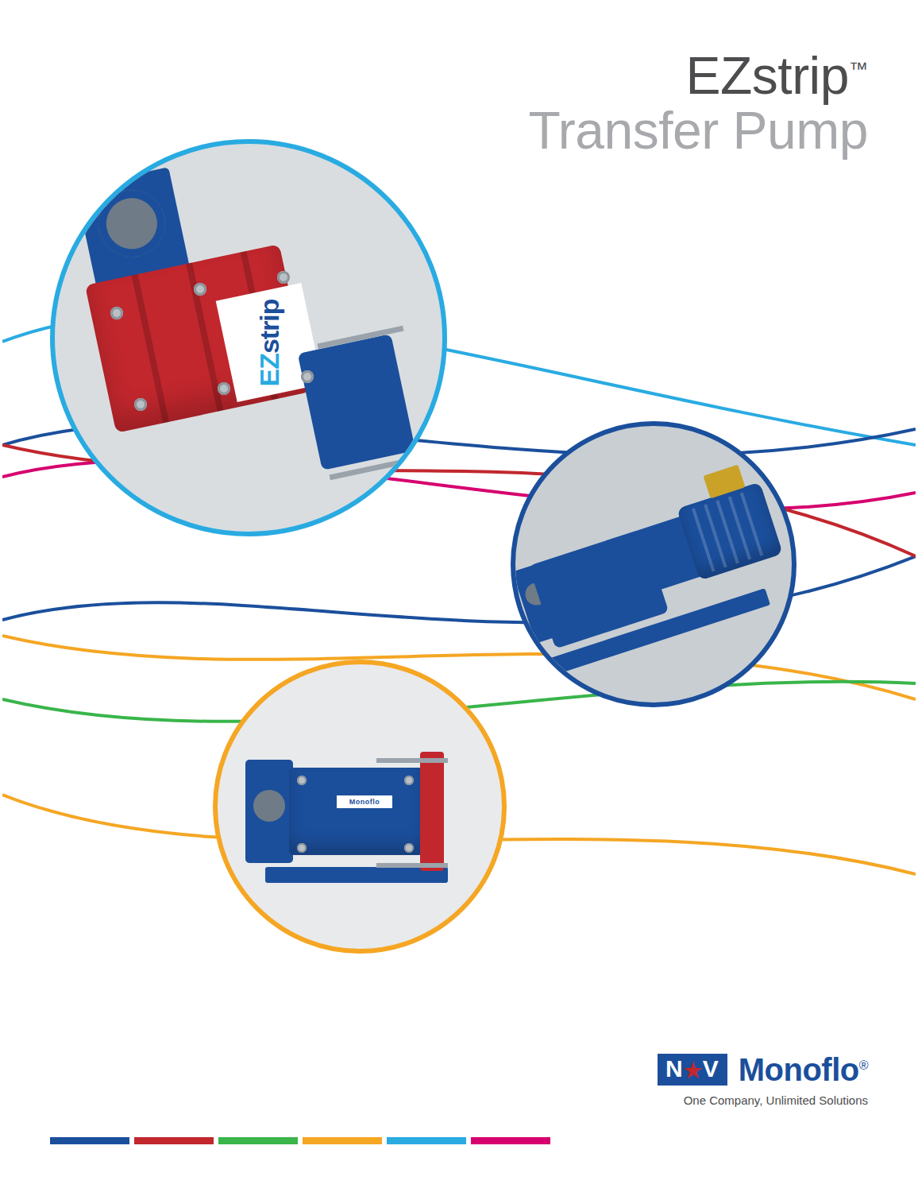EZstrip™
Transfer Pump
EZstrip
Monoflo
N★V Monoflo®
One Company, Unlimited Solutions